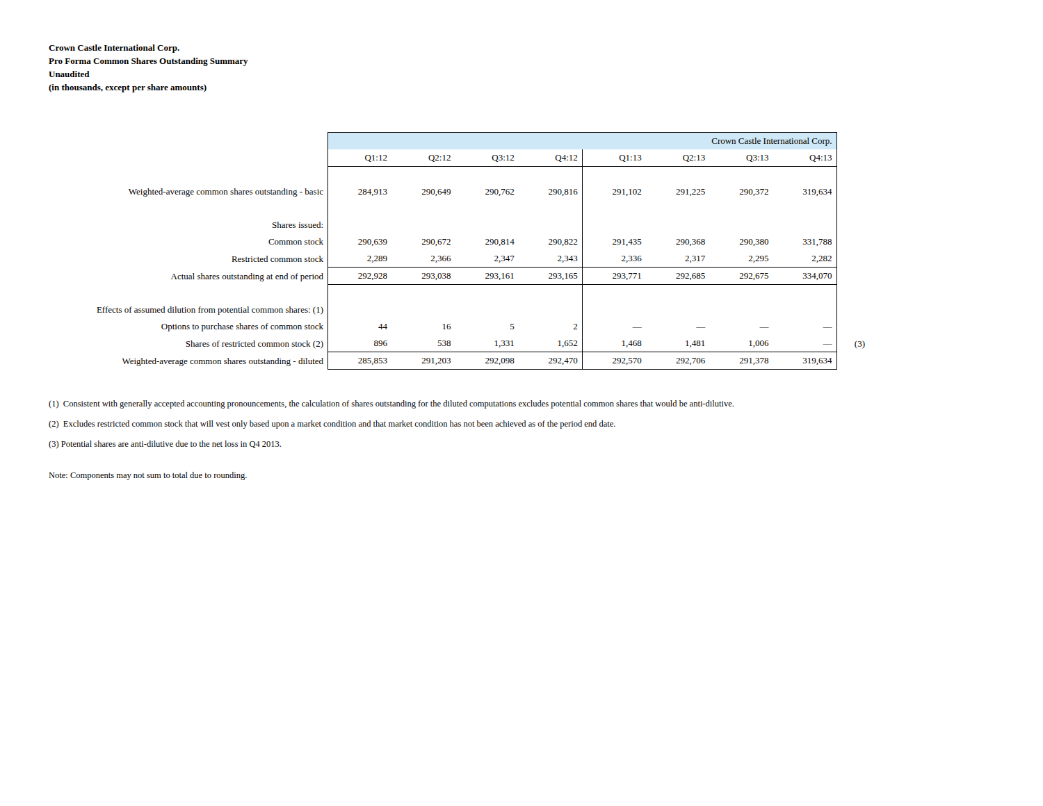Crown Castle International Corp.
Pro Forma Common Shares Outstanding Summary
Unaudited
(in thousands, except per share amounts)
| | Crown Castle International Corp. | |
| | Q1:12 | Q2:12 | Q3:12 | Q4:12 | Q1:13 | Q2:13 | Q3:13 | Q4:13 | |
| Weighted-average common shares outstanding - basic | 284,913 | 290,649 | 290,762 | 290,816 | 291,102 | 291,225 | 290,372 | 319,634 | |
| Shares issued: | | | | | | | | | |
| Common stock | 290,639 | 290,672 | 290,814 | 290,822 | 291,435 | 290,368 | 290,380 | 331,788 | |
| Restricted common stock | 2,289 | 2,366 | 2,347 | 2,343 | 2,336 | 2,317 | 2,295 | 2,282 | |
| Actual shares outstanding at end of period | 292,928 | 293,038 | 293,161 | 293,165 | 293,771 | 292,685 | 292,675 | 334,070 | |
| Effects of assumed dilution from potential common shares: (1) | | | | | | | | | |
| Options to purchase shares of common stock | 44 | 16 | 5 | 2 | — | — | — | — | |
| Shares of restricted common stock (2) | 896 | 538 | 1,331 | 1,652 | 1,468 | 1,481 | 1,006 | — | (3) |
| Weighted-average common shares outstanding - diluted | 285,853 | 291,203 | 292,098 | 292,470 | 292,570 | 292,706 | 291,378 | 319,634 | |
(1) Consistent with generally accepted accounting pronouncements, the calculation of shares outstanding for the diluted computations excludes potential common shares that would be anti-dilutive.
(2) Excludes restricted common stock that will vest only based upon a market condition and that market condition has not been achieved as of the period end date.
(3) Potential shares are anti-dilutive due to the net loss in Q4 2013.
Note: Components may not sum to total due to rounding.